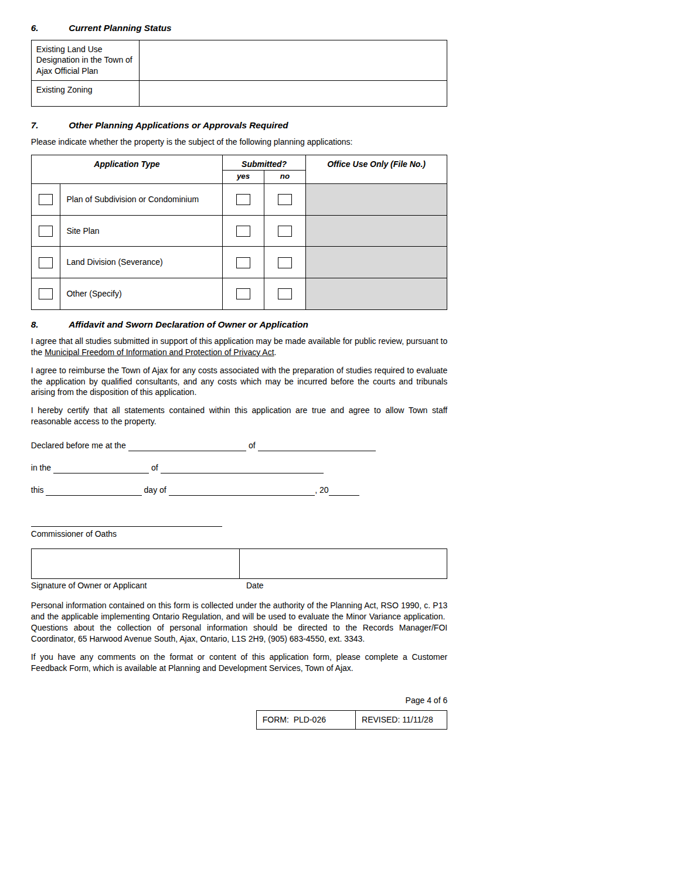6. Current Planning Status
| Existing Land Use Designation in the Town of Ajax Official Plan | |
| Existing Zoning | |
7. Other Planning Applications or Approvals Required
Please indicate whether the property is the subject of the following planning applications:
| Application Type | Submitted? | Office Use Only (File No.) |
| --- | --- | --- |
| yes | no |
| | Plan of Subdivision or Condominium | | | |
| | Site Plan | | | |
| | Land Division (Severance) | | | |
| | Other (Specify) | | | |
8. Affidavit and Sworn Declaration of Owner or Application
I agree that all studies submitted in support of this application may be made available for public review, pursuant to the Municipal Freedom of Information and Protection of Privacy Act.
I agree to reimburse the Town of Ajax for any costs associated with the preparation of studies required to evaluate the application by qualified consultants, and any costs which may be incurred before the courts and tribunals arising from the disposition of this application.
I hereby certify that all statements contained within this application are true and agree to allow Town staff reasonable access to the property.
Declared before me at the of
in the of
this day of , 20
Commissioner of Oaths
Signature of Owner or Applicant
Date
Personal information contained on this form is collected under the authority of the Planning Act, RSO 1990, c. P13 and the applicable implementing Ontario Regulation, and will be used to evaluate the Minor Variance application. Questions about the collection of personal information should be directed to the Records Manager/FOI Coordinator, 65 Harwood Avenue South, Ajax, Ontario, L1S 2H9, (905) 683-4550, ext. 3343.
If you have any comments on the format or content of this application form, please complete a Customer Feedback Form, which is available at Planning and Development Services, Town of Ajax.
Page 4 of 6
| FORM: PLD-026 | REVISED: 11/11/28 |